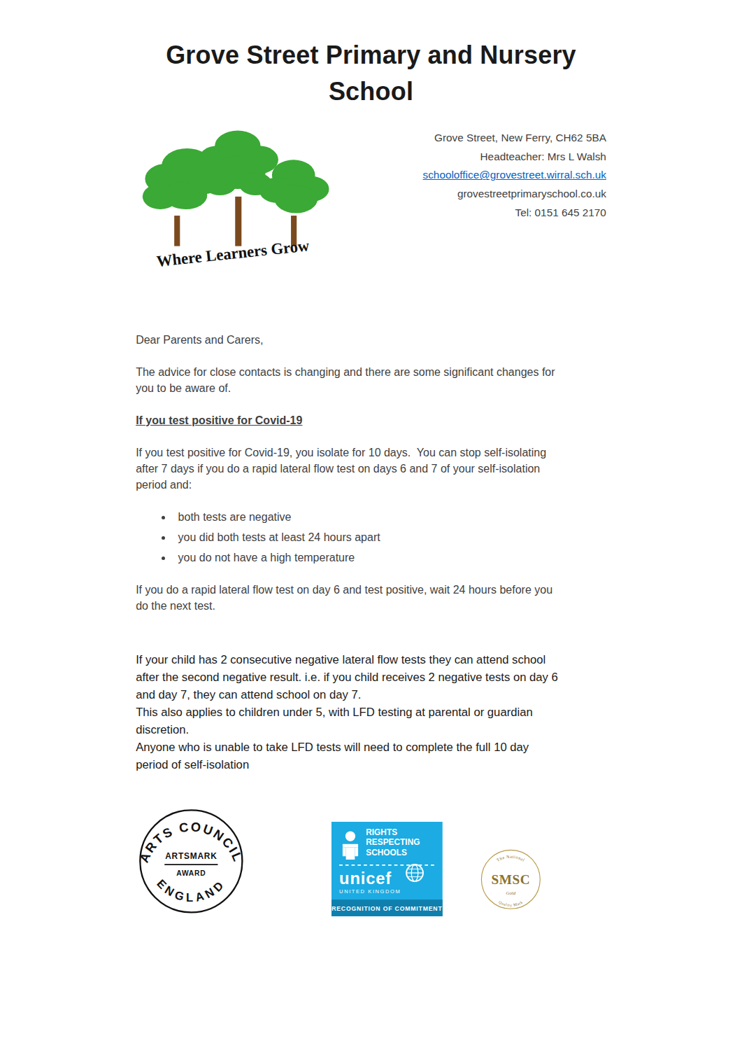Grove Street Primary and Nursery School
Where Learners Grow
Grove Street, New Ferry, CH62 5BA
Headteacher: Mrs L Walsh
schooloffice@grovestreet.wirral.sch.uk
grovestreetprimaryschool.co.uk
Tel: 0151 645 2170
Dear Parents and Carers,
The advice for close contacts is changing and there are some significant changes for you to be aware of.
If you test positive for Covid-19
If you test positive for Covid-19, you isolate for 10 days. You can stop self-isolating after 7 days if you do a rapid lateral flow test on days 6 and 7 of your self-isolation period and:
both tests are negative
you did both tests at least 24 hours apart
you do not have a high temperature
If you do a rapid lateral flow test on day 6 and test positive, wait 24 hours before you do the next test.
If your child has 2 consecutive negative lateral flow tests they can attend school after the second negative result. i.e. if you child receives 2 negative tests on day 6 and day 7, they can attend school on day 7.
This also applies to children under 5, with LFD testing at parental or guardian discretion.
Anyone who is unable to take LFD tests will need to complete the full 10 day period of self-isolation
ARTS COUNCIL ENGLAND ARTSMARK AWARD
RIGHTS RESPECTING SCHOOLS unicef UNITED KINGDOM RECOGNITION OF COMMITMENT
The National SMSC Quality Mark Gold